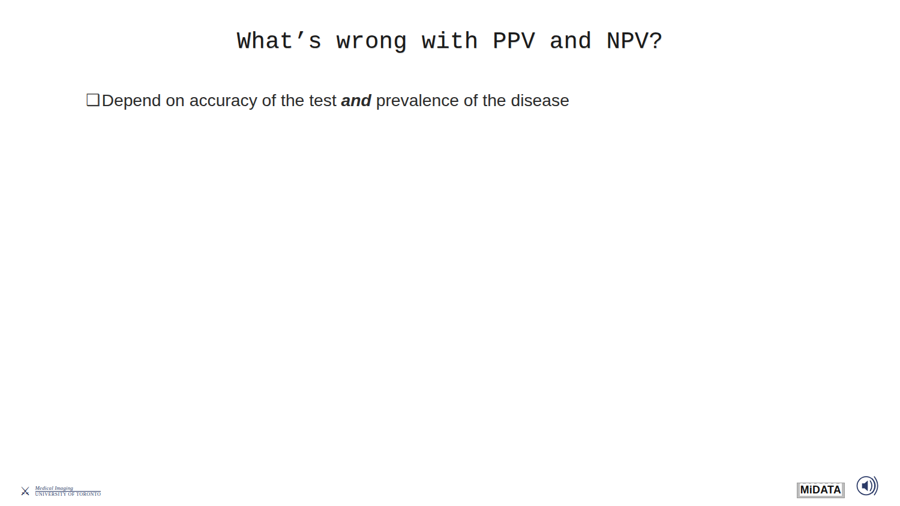What’s wrong with PPV and NPV?
Depend on accuracy of the test and prevalence of the disease
⚔
Medical Imaging University of Toronto
MiDATA